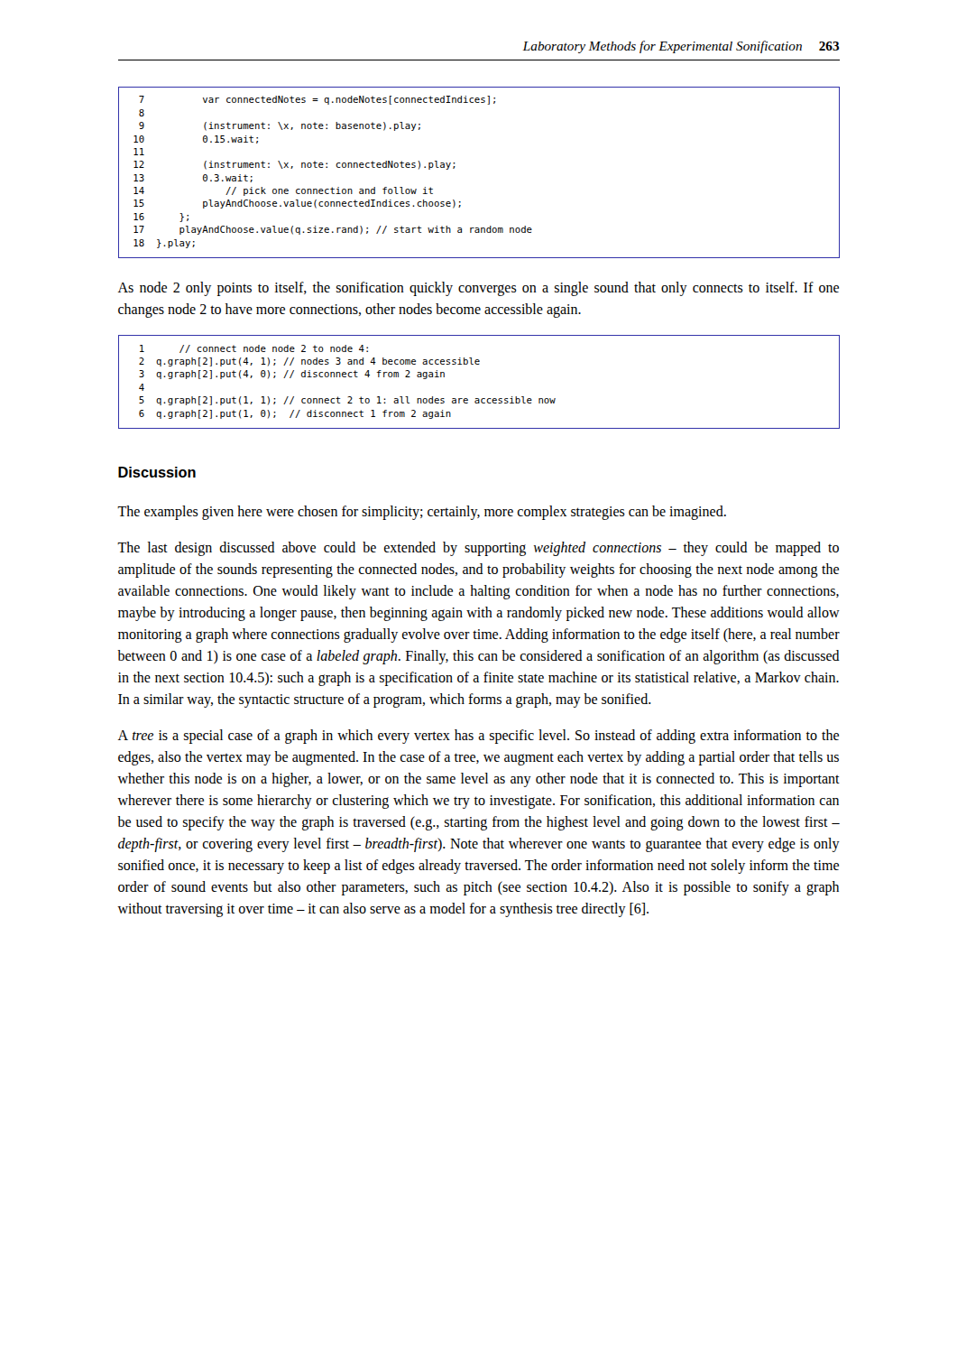Laboratory Methods for Experimental Sonification 263
7        var connectedNotes = q.nodeNotes[connectedIndices];
8
9        (instrument: \x, note: basenote).play;
10        0.15.wait;
11
12        (instrument: \x, note: connectedNotes).play;
13        0.3.wait;
14            // pick one connection and follow it
15        playAndChoose.value(connectedIndices.choose);
16    };
17    playAndChoose.value(q.size.rand); // start with a random node
18}.play;
As node 2 only points to itself, the sonification quickly converges on a single sound that only connects to itself. If one changes node 2 to have more connections, other nodes become accessible again.
1    // connect node node 2 to node 4:
2q.graph[2].put(4, 1); // nodes 3 and 4 become accessible
3q.graph[2].put(4, 0); // disconnect 4 from 2 again
4
5q.graph[2].put(1, 1); // connect 2 to 1: all nodes are accessible now
6q.graph[2].put(1, 0);  // disconnect 1 from 2 again
Discussion
The examples given here were chosen for simplicity; certainly, more complex strategies can be imagined.
The last design discussed above could be extended by supporting weighted connections – they could be mapped to amplitude of the sounds representing the connected nodes, and to probability weights for choosing the next node among the available connections. One would likely want to include a halting condition for when a node has no further connections, maybe by introducing a longer pause, then beginning again with a randomly picked new node. These additions would allow monitoring a graph where connections gradually evolve over time. Adding information to the edge itself (here, a real number between 0 and 1) is one case of a labeled graph. Finally, this can be considered a sonification of an algorithm (as discussed in the next section 10.4.5): such a graph is a specification of a finite state machine or its statistical relative, a Markov chain. In a similar way, the syntactic structure of a program, which forms a graph, may be sonified.
A tree is a special case of a graph in which every vertex has a specific level. So instead of adding extra information to the edges, also the vertex may be augmented. In the case of a tree, we augment each vertex by adding a partial order that tells us whether this node is on a higher, a lower, or on the same level as any other node that it is connected to. This is important wherever there is some hierarchy or clustering which we try to investigate. For sonification, this additional information can be used to specify the way the graph is traversed (e.g., starting from the highest level and going down to the lowest first – depth-first, or covering every level first – breadth-first). Note that wherever one wants to guarantee that every edge is only sonified once, it is necessary to keep a list of edges already traversed. The order information need not solely inform the time order of sound events but also other parameters, such as pitch (see section 10.4.2). Also it is possible to sonify a graph without traversing it over time – it can also serve as a model for a synthesis tree directly [6].